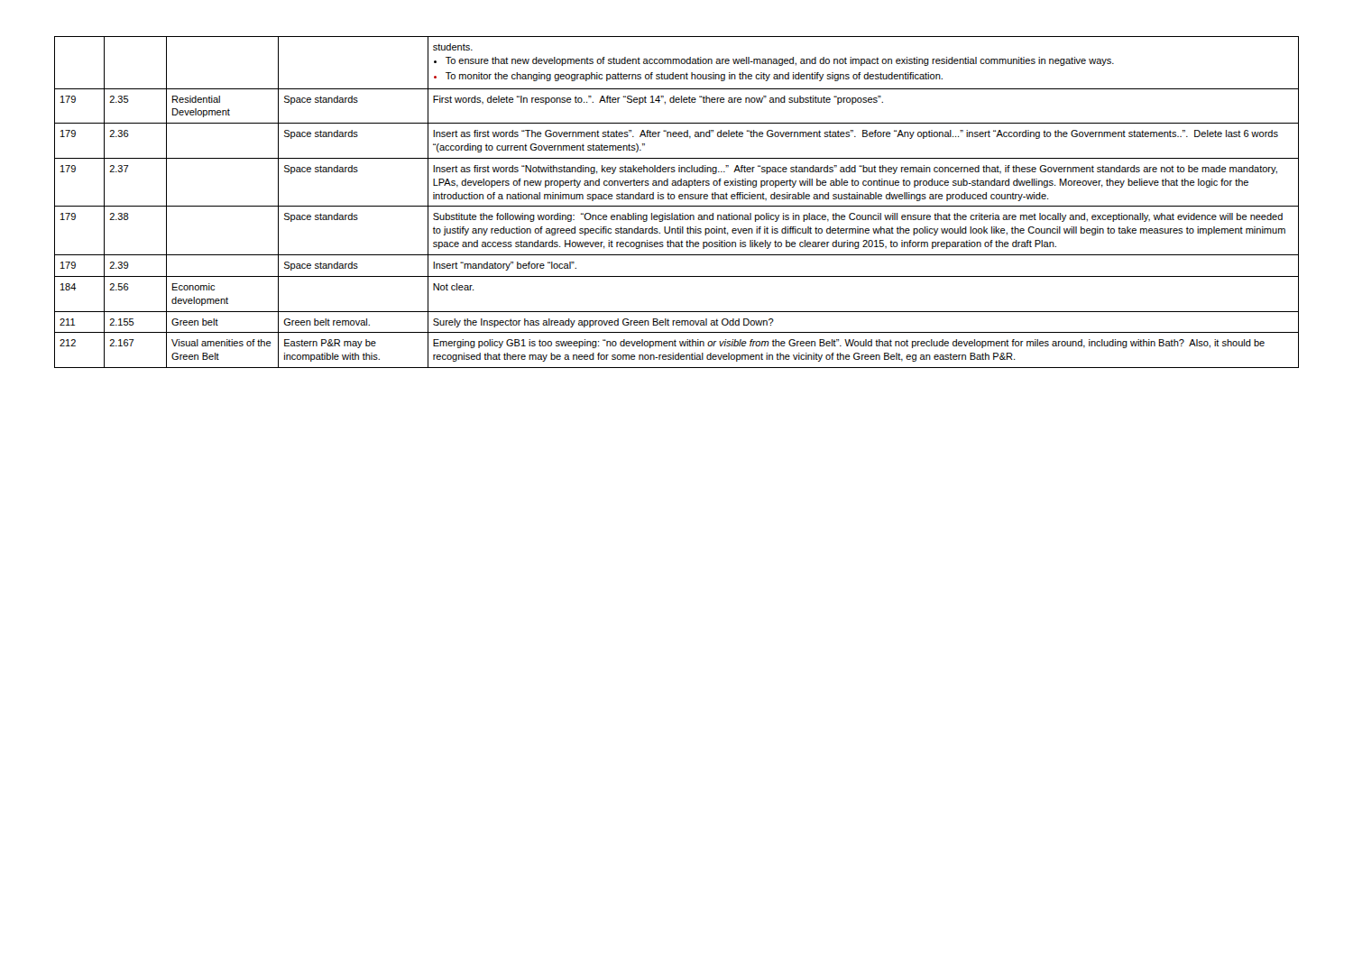| | | | | students. To ensure that new developments of student accommodation are well-managed, and do not impact on existing residential communities in negative ways. To monitor the changing geographic patterns of student housing in the city and identify signs of destudentification. |
| 179 | 2.35 | Residential Development | Space standards | First words, delete “In response to..”. After “Sept 14”, delete “there are now” and substitute “proposes”. |
| 179 | 2.36 | | Space standards | Insert as first words “The Government states”. After “need, and” delete “the Government states”. Before “Any optional...” insert “According to the Government statements..”. Delete last 6 words “(according to current Government statements).” |
| 179 | 2.37 | | Space standards | Insert as first words “Notwithstanding, key stakeholders including...” After “space standards” add “but they remain concerned that, if these Government standards are not to be made mandatory, LPAs, developers of new property and converters and adapters of existing property will be able to continue to produce sub-standard dwellings. Moreover, they believe that the logic for the introduction of a national minimum space standard is to ensure that efficient, desirable and sustainable dwellings are produced country-wide. |
| 179 | 2.38 | | Space standards | Substitute the following wording: “Once enabling legislation and national policy is in place, the Council will ensure that the criteria are met locally and, exceptionally, what evidence will be needed to justify any reduction of agreed specific standards. Until this point, even if it is difficult to determine what the policy would look like, the Council will begin to take measures to implement minimum space and access standards. However, it recognises that the position is likely to be clearer during 2015, to inform preparation of the draft Plan. |
| 179 | 2.39 | | Space standards | Insert “mandatory” before “local”. |
| 184 | 2.56 | Economic development | | Not clear. |
| 211 | 2.155 | Green belt | Green belt removal. | Surely the Inspector has already approved Green Belt removal at Odd Down? |
| 212 | 2.167 | Visual amenities of the Green Belt | Eastern P&R may be incompatible with this. | Emerging policy GB1 is too sweeping: “no development within or visible from the Green Belt”. Would that not preclude development for miles around, including within Bath? Also, it should be recognised that there may be a need for some non-residential development in the vicinity of the Green Belt, eg an eastern Bath P&R. |